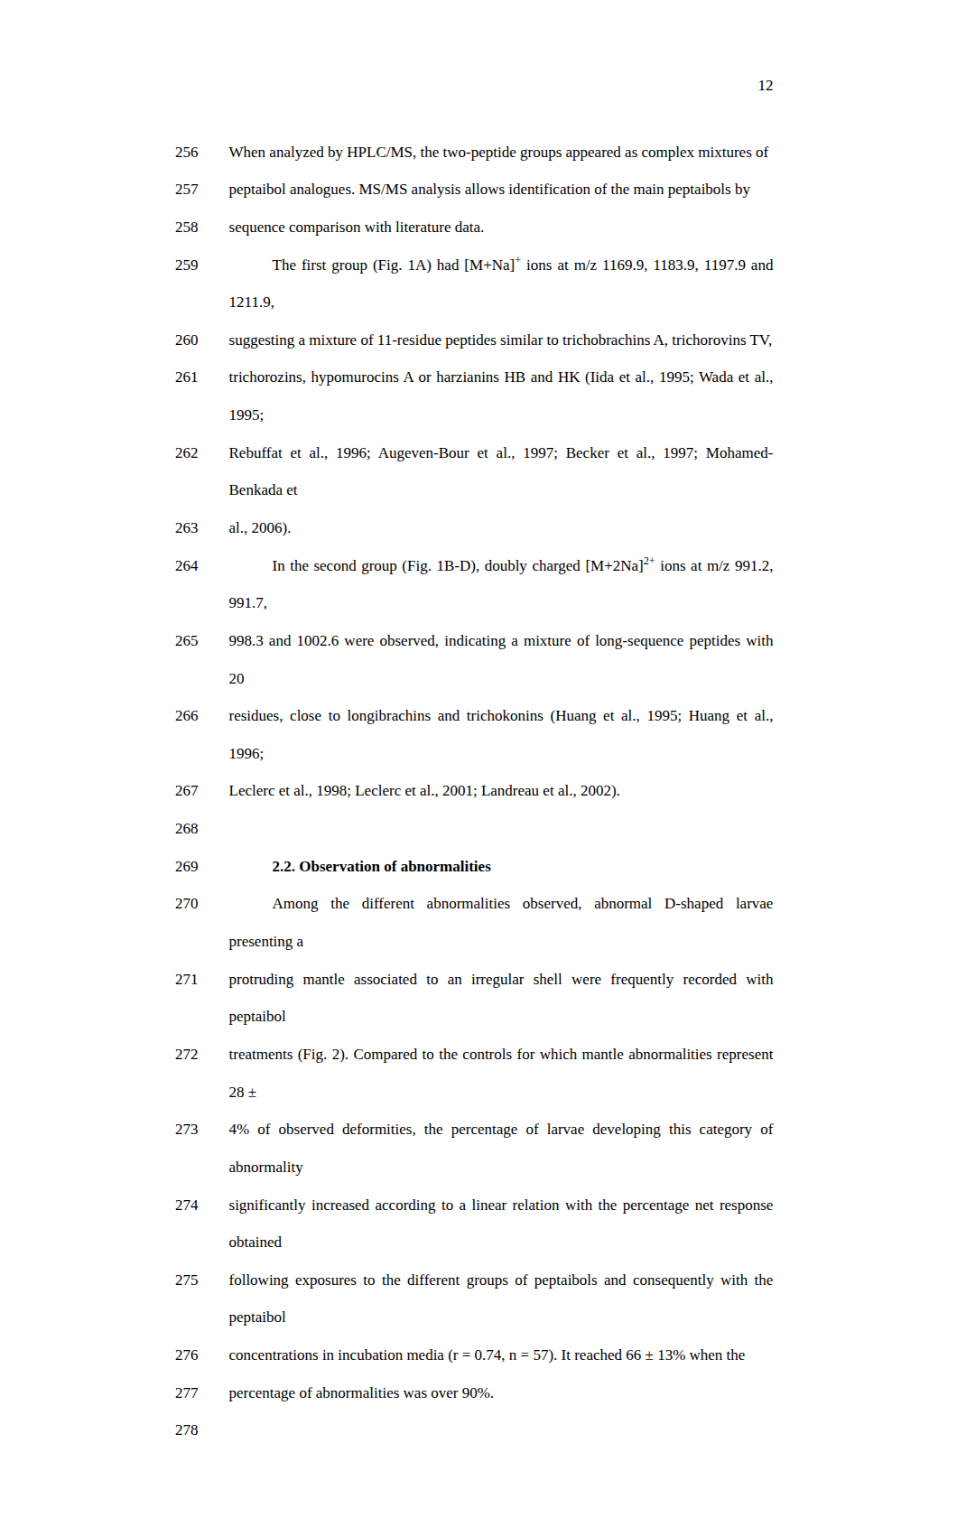12
| 256 | When analyzed by HPLC/MS, the two-peptide groups appeared as complex mixtures of |
| 257 | peptaibol analogues. MS/MS analysis allows identification of the main peptaibols by |
| 258 | sequence comparison with literature data. |
| 259 | The first group (Fig. 1A) had [M+Na] + ions at m/z 1169.9, 1183.9, 1197.9 and 1211.9, |
| 260 | suggesting a mixture of 11-residue peptides similar to trichobrachins A, trichorovins TV, |
| 261 | trichorozins, hypomurocins A or harzianins HB and HK (Iida et al., 1995; Wada et al., 1995; |
| 262 | Rebuffat et al., 1996; Augeven-Bour et al., 1997; Becker et al., 1997; Mohamed-Benkada et |
| 263 | al., 2006). |
| 264 | In the second group (Fig. 1B-D), doubly charged [M+2Na] 2+ ions at m/z 991.2, 991.7, |
| 265 | 998.3 and 1002.6 were observed, indicating a mixture of long-sequence peptides with 20 |
| 266 | residues, close to longibrachins and trichokonins (Huang et al., 1995; Huang et al., 1996; |
| 267 | Leclerc et al., 1998; Leclerc et al., 2001; Landreau et al., 2002). |
| 268 | |
| 269 | 2.2. Observation of abnormalities |
| 270 | Among the different abnormalities observed, abnormal D-shaped larvae presenting a |
| 271 | protruding mantle associated to an irregular shell were frequently recorded with peptaibol |
| 272 | treatments (Fig. 2). Compared to the controls for which mantle abnormalities represent 28 ± |
| 273 | 4% of observed deformities, the percentage of larvae developing this category of abnormality |
| 274 | significantly increased according to a linear relation with the percentage net response obtained |
| 275 | following exposures to the different groups of peptaibols and consequently with the peptaibol |
| 276 | concentrations in incubation media (r = 0.74, n = 57). It reached 66 ± 13% when the |
| 277 | percentage of abnormalities was over 90%. |
| 278 | |